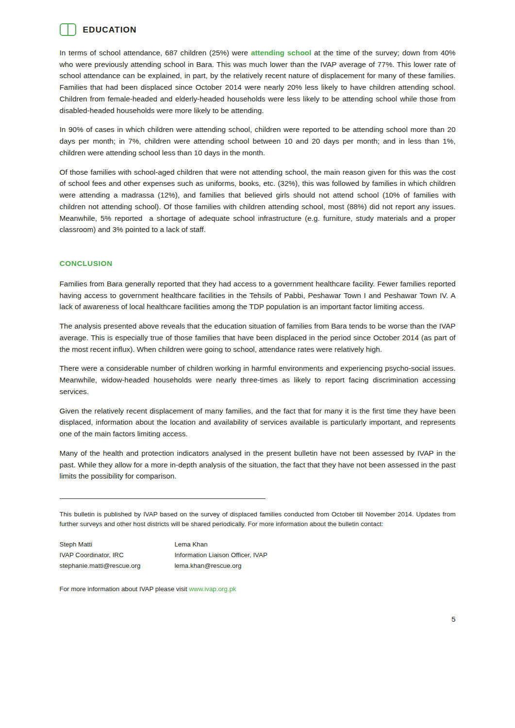EDUCATION
In terms of school attendance, 687 children (25%) were attending school at the time of the survey; down from 40% who were previously attending school in Bara. This was much lower than the IVAP average of 77%. This lower rate of school attendance can be explained, in part, by the relatively recent nature of displacement for many of these families. Families that had been displaced since October 2014 were nearly 20% less likely to have children attending school. Children from female-headed and elderly-headed households were less likely to be attending school while those from disabled-headed households were more likely to be attending.
In 90% of cases in which children were attending school, children were reported to be attending school more than 20 days per month; in 7%, children were attending school between 10 and 20 days per month; and in less than 1%, children were attending school less than 10 days in the month.
Of those families with school-aged children that were not attending school, the main reason given for this was the cost of school fees and other expenses such as uniforms, books, etc. (32%), this was followed by families in which children were attending a madrassa (12%), and families that believed girls should not attend school (10% of families with children not attending school). Of those families with children attending school, most (88%) did not report any issues. Meanwhile, 5% reported a shortage of adequate school infrastructure (e.g. furniture, study materials and a proper classroom) and 3% pointed to a lack of staff.
CONCLUSION
Families from Bara generally reported that they had access to a government healthcare facility. Fewer families reported having access to government healthcare facilities in the Tehsils of Pabbi, Peshawar Town I and Peshawar Town IV. A lack of awareness of local healthcare facilities among the TDP population is an important factor limiting access.
The analysis presented above reveals that the education situation of families from Bara tends to be worse than the IVAP average. This is especially true of those families that have been displaced in the period since October 2014 (as part of the most recent influx). When children were going to school, attendance rates were relatively high.
There were a considerable number of children working in harmful environments and experiencing psycho-social issues. Meanwhile, widow-headed households were nearly three-times as likely to report facing discrimination accessing services.
Given the relatively recent displacement of many families, and the fact that for many it is the first time they have been displaced, information about the location and availability of services available is particularly important, and represents one of the main factors limiting access.
Many of the health and protection indicators analysed in the present bulletin have not been assessed by IVAP in the past. While they allow for a more in-depth analysis of the situation, the fact that they have not been assessed in the past limits the possibility for comparison.
This bulletin is published by IVAP based on the survey of displaced families conducted from October till November 2014. Updates from further surveys and other host districts will be shared periodically. For more information about the bulletin contact:
| Steph Matti | Lema Khan |
| IVAP Coordinator, IRC | Information Liaison Officer, IVAP |
| stephanie.matti@rescue.org | lema.khan@rescue.org |
For more information about IVAP please visit www.ivap.org.pk
5